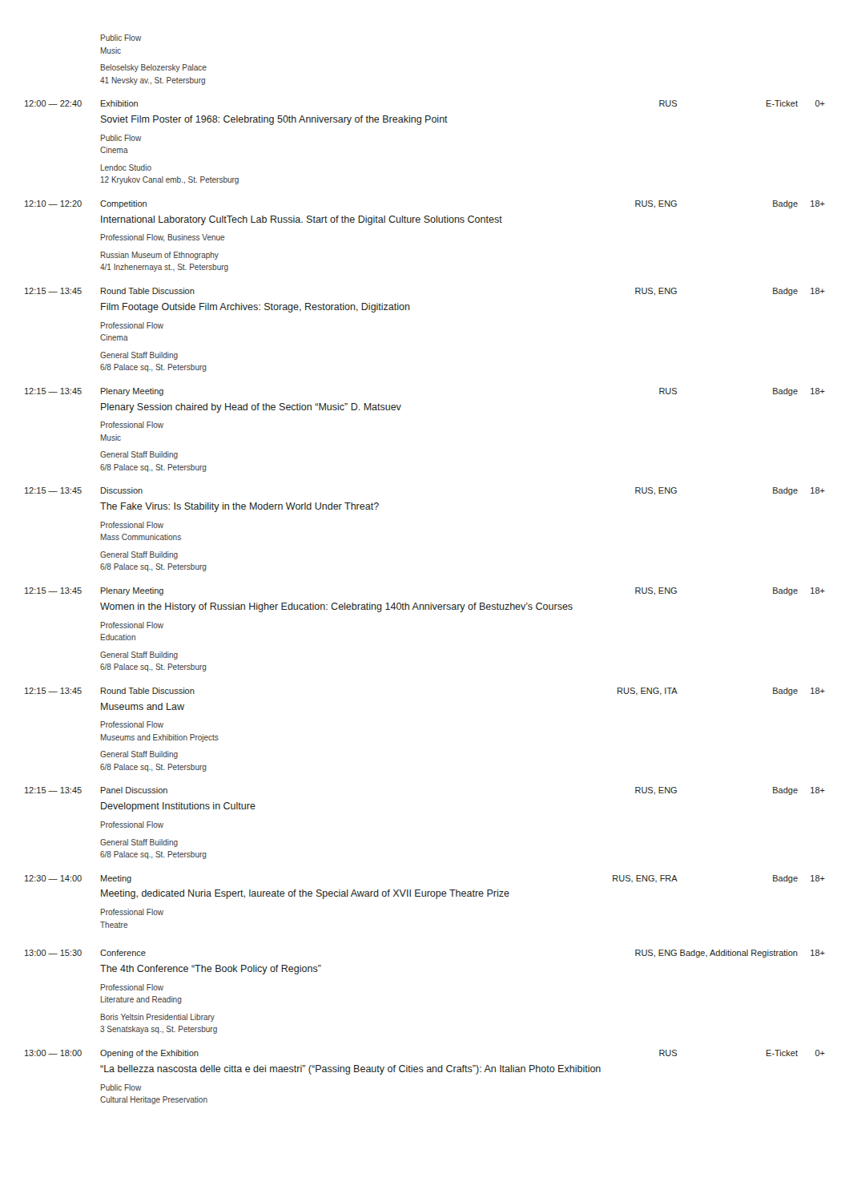| | Public Flow Music Beloselsky Belozersky Palace 41 Nevsky av., St. Petersburg | | | |
| 12:00 — 22:40 | Exhibition Soviet Film Poster of 1968: Celebrating 50th Anniversary of the Breaking Point Public Flow Cinema Lendoc Studio 12 Kryukov Canal emb., St. Petersburg | RUS | E-Ticket | 0+ |
| 12:10 — 12:20 | Competition International Laboratory CultTech Lab Russia. Start of the Digital Culture Solutions Contest Professional Flow, Business Venue Russian Museum of Ethnography 4/1 Inzhenernaya st., St. Petersburg | RUS, ENG | Badge | 18+ |
| 12:15 — 13:45 | Round Table Discussion Film Footage Outside Film Archives: Storage, Restoration, Digitization Professional Flow Cinema General Staff Building 6/8 Palace sq., St. Petersburg | RUS, ENG | Badge | 18+ |
| 12:15 — 13:45 | Plenary Meeting Plenary Session chaired by Head of the Section “Music” D. Matsuev Professional Flow Music General Staff Building 6/8 Palace sq., St. Petersburg | RUS | Badge | 18+ |
| 12:15 — 13:45 | Discussion The Fake Virus: Is Stability in the Modern World Under Threat? Professional Flow Mass Communications General Staff Building 6/8 Palace sq., St. Petersburg | RUS, ENG | Badge | 18+ |
| 12:15 — 13:45 | Plenary Meeting Women in the History of Russian Higher Education: Celebrating 140th Anniversary of Bestuzhev’s Courses Professional Flow Education General Staff Building 6/8 Palace sq., St. Petersburg | RUS, ENG | Badge | 18+ |
| 12:15 — 13:45 | Round Table Discussion Museums and Law Professional Flow Museums and Exhibition Projects General Staff Building 6/8 Palace sq., St. Petersburg | RUS, ENG, ITA | Badge | 18+ |
| 12:15 — 13:45 | Panel Discussion Development Institutions in Culture Professional Flow General Staff Building 6/8 Palace sq., St. Petersburg | RUS, ENG | Badge | 18+ |
| 12:30 — 14:00 | Meeting Meeting, dedicated Nuria Espert, laureate of the Special Award of XVII Europe Theatre Prize Professional Flow Theatre | RUS, ENG, FRA | Badge | 18+ |
| 13:00 — 15:30 | Conference The 4th Conference “The Book Policy of Regions” Professional Flow Literature and Reading Boris Yeltsin Presidential Library 3 Senatskaya sq., St. Petersburg | RUS, ENG | Badge, Additional Registration | 18+ |
| 13:00 — 18:00 | Opening of the Exhibition “La bellezza nascosta delle citta e dei maestri” (“Passing Beauty of Cities and Crafts”): An Italian Photo Exhibition Public Flow Cultural Heritage Preservation | RUS | E-Ticket | 0+ |